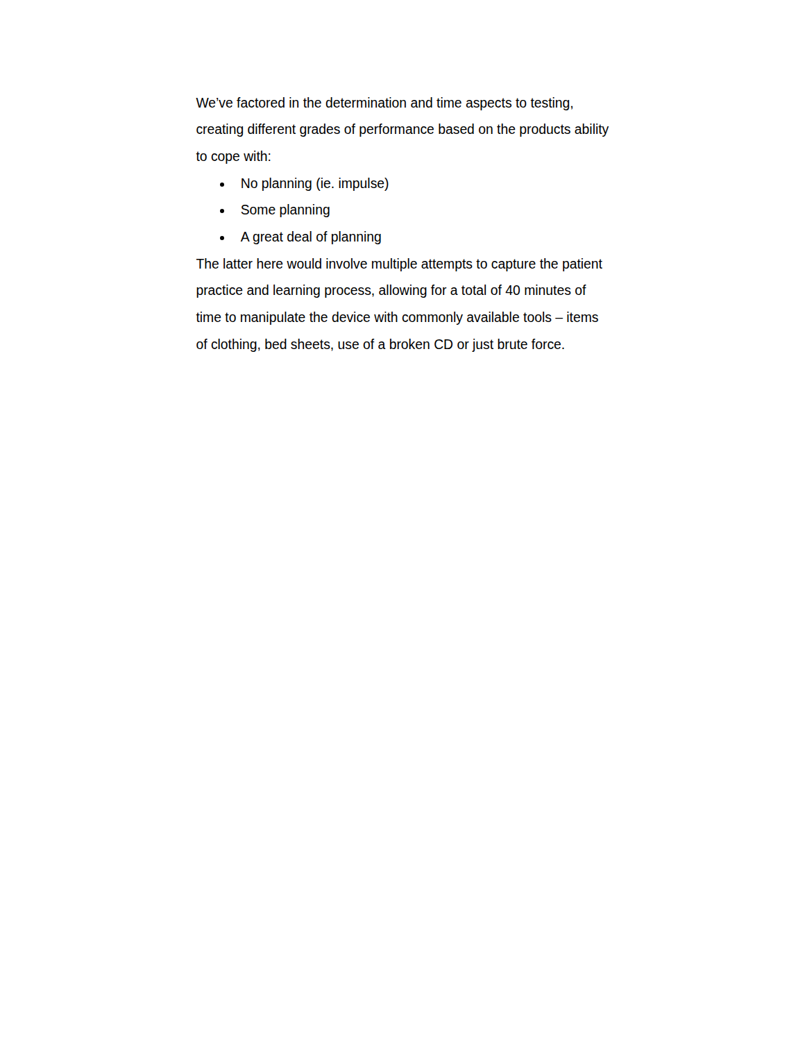We’ve factored in the determination and time aspects to testing, creating different grades of performance based on the products ability to cope with:
No planning (ie. impulse)
Some planning
A great deal of planning
The latter here would involve multiple attempts to capture the patient practice and learning process, allowing for a total of 40 minutes of time to manipulate the device with commonly available tools – items of clothing, bed sheets, use of a broken CD or just brute force.